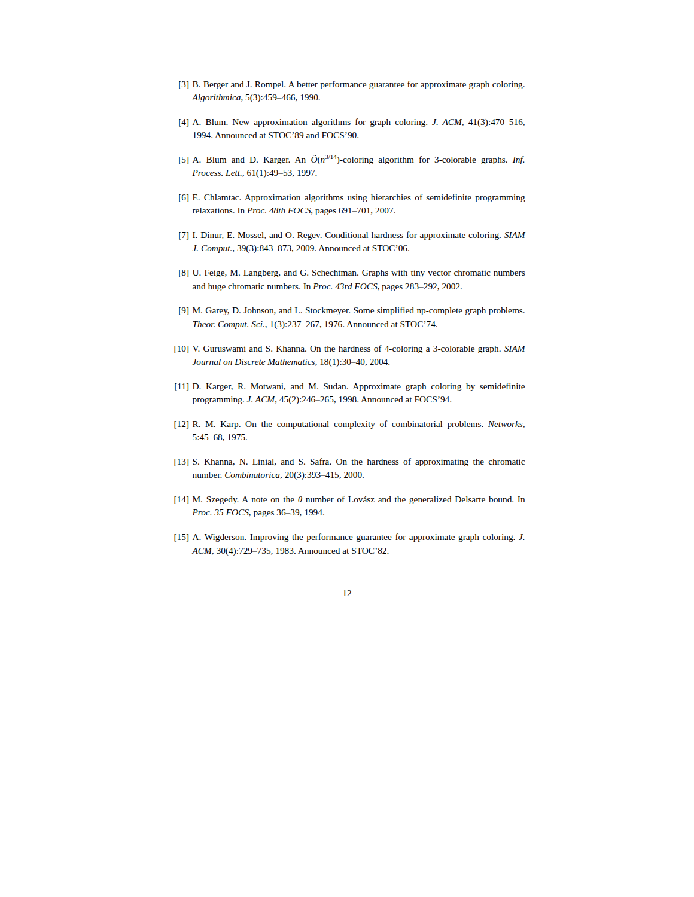[3] B. Berger and J. Rompel. A better performance guarantee for approximate graph coloring. Algorithmica, 5(3):459–466, 1990.
[4] A. Blum. New approximation algorithms for graph coloring. J. ACM, 41(3):470–516, 1994. Announced at STOC’89 and FOCS’90.
[5] A. Blum and D. Karger. An Õ(n3/14)-coloring algorithm for 3-colorable graphs. Inf. Process. Lett., 61(1):49–53, 1997.
[6] E. Chlamtac. Approximation algorithms using hierarchies of semidefinite programming relaxations. In Proc. 48th FOCS, pages 691–701, 2007.
[7] I. Dinur, E. Mossel, and O. Regev. Conditional hardness for approximate coloring. SIAM J. Comput., 39(3):843–873, 2009. Announced at STOC’06.
[8] U. Feige, M. Langberg, and G. Schechtman. Graphs with tiny vector chromatic numbers and huge chromatic numbers. In Proc. 43rd FOCS, pages 283–292, 2002.
[9] M. Garey, D. Johnson, and L. Stockmeyer. Some simplified np-complete graph problems. Theor. Comput. Sci., 1(3):237–267, 1976. Announced at STOC’74.
[10] V. Guruswami and S. Khanna. On the hardness of 4-coloring a 3-colorable graph. SIAM Journal on Discrete Mathematics, 18(1):30–40, 2004.
[11] D. Karger, R. Motwani, and M. Sudan. Approximate graph coloring by semidefinite programming. J. ACM, 45(2):246–265, 1998. Announced at FOCS’94.
[12] R. M. Karp. On the computational complexity of combinatorial problems. Networks, 5:45–68, 1975.
[13] S. Khanna, N. Linial, and S. Safra. On the hardness of approximating the chromatic number. Combinatorica, 20(3):393–415, 2000.
[14] M. Szegedy. A note on the θ number of Lovász and the generalized Delsarte bound. In Proc. 35 FOCS, pages 36–39, 1994.
[15] A. Wigderson. Improving the performance guarantee for approximate graph coloring. J. ACM, 30(4):729–735, 1983. Announced at STOC’82.
12